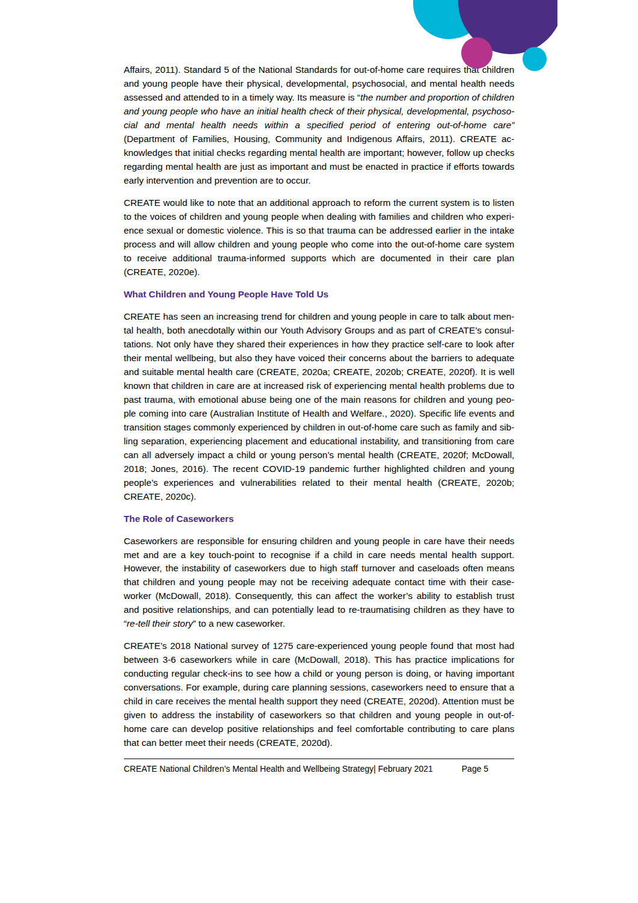Affairs, 2011). Standard 5 of the National Standards for out-of-home care requires that children and young people have their physical, developmental, psychosocial, and mental health needs assessed and attended to in a timely way. Its measure is “the number and proportion of children and young people who have an initial health check of their physical, developmental, psychosocial and mental health needs within a specified period of entering out-of-home care” (Department of Families, Housing, Community and Indigenous Affairs, 2011). CREATE acknowledges that initial checks regarding mental health are important; however, follow up checks regarding mental health are just as important and must be enacted in practice if efforts towards early intervention and prevention are to occur.
CREATE would like to note that an additional approach to reform the current system is to listen to the voices of children and young people when dealing with families and children who experience sexual or domestic violence. This is so that trauma can be addressed earlier in the intake process and will allow children and young people who come into the out-of-home care system to receive additional trauma-informed supports which are documented in their care plan (CREATE, 2020e).
What Children and Young People Have Told Us
CREATE has seen an increasing trend for children and young people in care to talk about mental health, both anecdotally within our Youth Advisory Groups and as part of CREATE’s consultations. Not only have they shared their experiences in how they practice self-care to look after their mental wellbeing, but also they have voiced their concerns about the barriers to adequate and suitable mental health care (CREATE, 2020a; CREATE, 2020b; CREATE, 2020f). It is well known that children in care are at increased risk of experiencing mental health problems due to past trauma, with emotional abuse being one of the main reasons for children and young people coming into care (Australian Institute of Health and Welfare., 2020). Specific life events and transition stages commonly experienced by children in out-of-home care such as family and sibling separation, experiencing placement and educational instability, and transitioning from care can all adversely impact a child or young person’s mental health (CREATE, 2020f; McDowall, 2018; Jones, 2016). The recent COVID-19 pandemic further highlighted children and young people’s experiences and vulnerabilities related to their mental health (CREATE, 2020b; CREATE, 2020c).
The Role of Caseworkers
Caseworkers are responsible for ensuring children and young people in care have their needs met and are a key touch-point to recognise if a child in care needs mental health support. However, the instability of caseworkers due to high staff turnover and caseloads often means that children and young people may not be receiving adequate contact time with their caseworker (McDowall, 2018). Consequently, this can affect the worker’s ability to establish trust and positive relationships, and can potentially lead to re-traumatising children as they have to “re-tell their story” to a new caseworker.
CREATE’s 2018 National survey of 1275 care-experienced young people found that most had between 3-6 caseworkers while in care (McDowall, 2018). This has practice implications for conducting regular check-ins to see how a child or young person is doing, or having important conversations. For example, during care planning sessions, caseworkers need to ensure that a child in care receives the mental health support they need (CREATE, 2020d). Attention must be given to address the instability of caseworkers so that children and young people in out-of-home care can develop positive relationships and feel comfortable contributing to care plans that can better meet their needs (CREATE, 2020d).
CREATE National Children’s Mental Health and Wellbeing Strategy| February 2021 Page 5